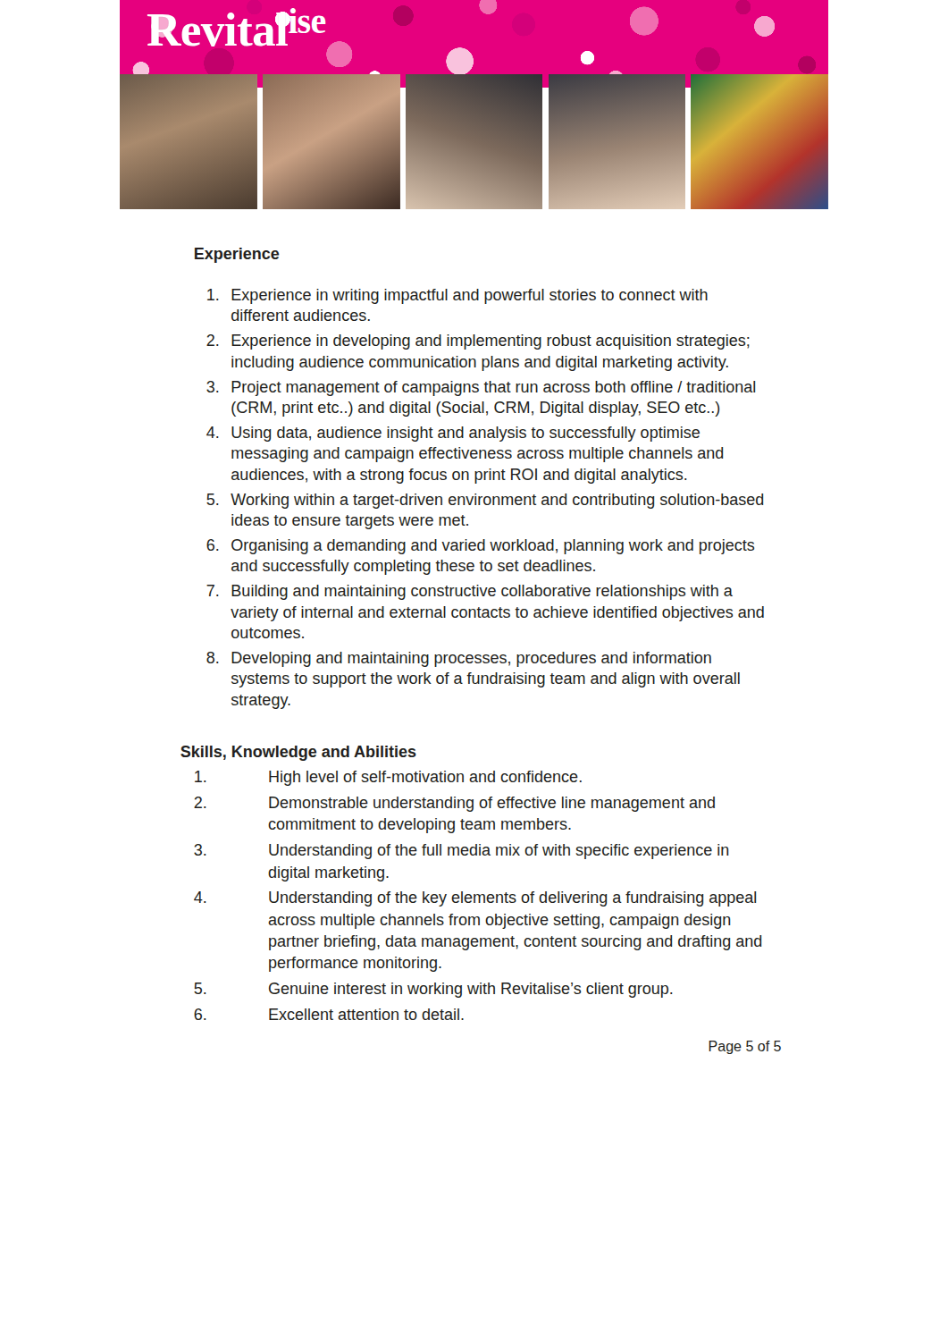Revitalise
Experience
Experience in writing impactful and powerful stories to connect with different audiences.
Experience in developing and implementing robust acquisition strategies; including audience communication plans and digital marketing activity.
Project management of campaigns that run across both offline / traditional (CRM, print etc..) and digital (Social, CRM, Digital display, SEO etc..)
Using data, audience insight and analysis to successfully optimise messaging and campaign effectiveness across multiple channels and audiences, with a strong focus on print ROI and digital analytics.
Working within a target-driven environment and contributing solution-based ideas to ensure targets were met.
Organising a demanding and varied workload, planning work and projects and successfully completing these to set deadlines.
Building and maintaining constructive collaborative relationships with a variety of internal and external contacts to achieve identified objectives and outcomes.
Developing and maintaining processes, procedures and information systems to support the work of a fundraising team and align with overall strategy.
Skills, Knowledge and Abilities
High level of self-motivation and confidence.
Demonstrable understanding of effective line management and commitment to developing team members.
Understanding of the full media mix of with specific experience in digital marketing.
Understanding of the key elements of delivering a fundraising appeal across multiple channels from objective setting, campaign design partner briefing, data management, content sourcing and drafting and performance monitoring.
Genuine interest in working with Revitalise’s client group.
Excellent attention to detail.
Page 5 of 5